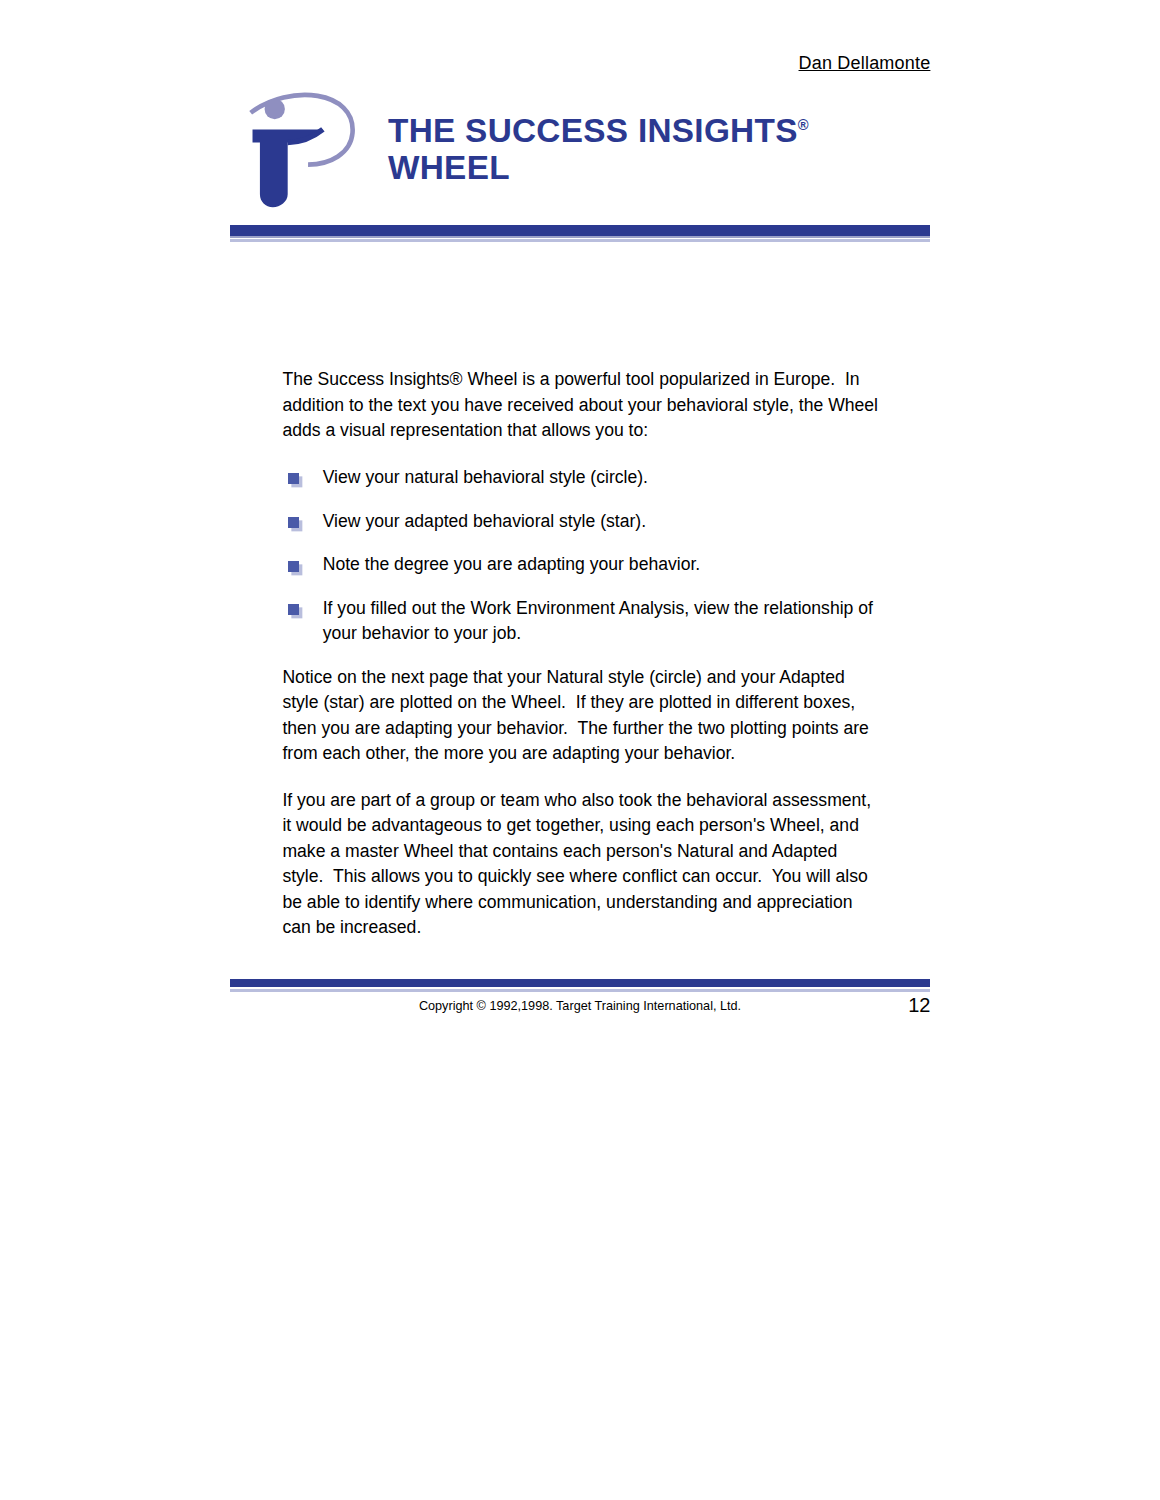Dan Dellamonte
THE SUCCESS INSIGHTS® WHEEL
The Success Insights® Wheel is a powerful tool popularized in Europe. In addition to the text you have received about your behavioral style, the Wheel adds a visual representation that allows you to:
View your natural behavioral style (circle).
View your adapted behavioral style (star).
Note the degree you are adapting your behavior.
If you filled out the Work Environment Analysis, view the relationship of your behavior to your job.
Notice on the next page that your Natural style (circle) and your Adapted style (star) are plotted on the Wheel. If they are plotted in different boxes, then you are adapting your behavior. The further the two plotting points are from each other, the more you are adapting your behavior.
If you are part of a group or team who also took the behavioral assessment, it would be advantageous to get together, using each person's Wheel, and make a master Wheel that contains each person's Natural and Adapted style. This allows you to quickly see where conflict can occur. You will also be able to identify where communication, understanding and appreciation can be increased.
Copyright © 1992,1998. Target Training International, Ltd. 12